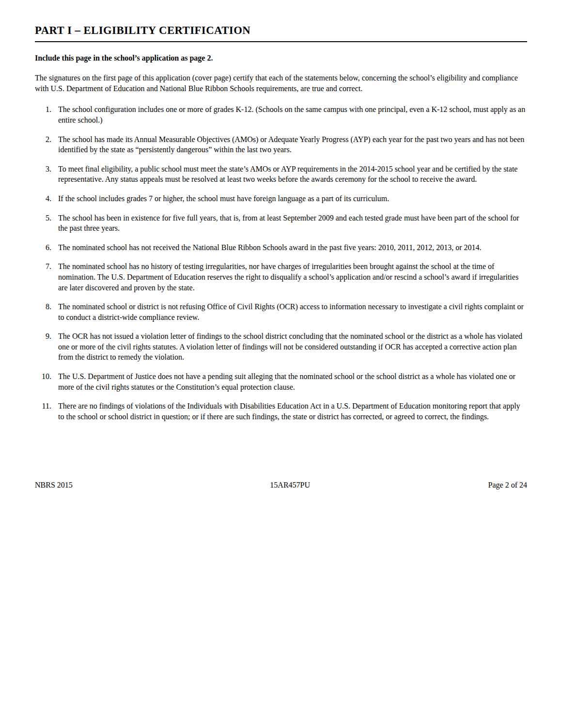PART I – ELIGIBILITY CERTIFICATION
Include this page in the school’s application as page 2.
The signatures on the first page of this application (cover page) certify that each of the statements below, concerning the school’s eligibility and compliance with U.S. Department of Education and National Blue Ribbon Schools requirements, are true and correct.
The school configuration includes one or more of grades K-12. (Schools on the same campus with one principal, even a K-12 school, must apply as an entire school.)
The school has made its Annual Measurable Objectives (AMOs) or Adequate Yearly Progress (AYP) each year for the past two years and has not been identified by the state as “persistently dangerous” within the last two years.
To meet final eligibility, a public school must meet the state’s AMOs or AYP requirements in the 2014-2015 school year and be certified by the state representative. Any status appeals must be resolved at least two weeks before the awards ceremony for the school to receive the award.
If the school includes grades 7 or higher, the school must have foreign language as a part of its curriculum.
The school has been in existence for five full years, that is, from at least September 2009 and each tested grade must have been part of the school for the past three years.
The nominated school has not received the National Blue Ribbon Schools award in the past five years: 2010, 2011, 2012, 2013, or 2014.
The nominated school has no history of testing irregularities, nor have charges of irregularities been brought against the school at the time of nomination. The U.S. Department of Education reserves the right to disqualify a school’s application and/or rescind a school’s award if irregularities are later discovered and proven by the state.
The nominated school or district is not refusing Office of Civil Rights (OCR) access to information necessary to investigate a civil rights complaint or to conduct a district-wide compliance review.
The OCR has not issued a violation letter of findings to the school district concluding that the nominated school or the district as a whole has violated one or more of the civil rights statutes. A violation letter of findings will not be considered outstanding if OCR has accepted a corrective action plan from the district to remedy the violation.
The U.S. Department of Justice does not have a pending suit alleging that the nominated school or the school district as a whole has violated one or more of the civil rights statutes or the Constitution’s equal protection clause.
There are no findings of violations of the Individuals with Disabilities Education Act in a U.S. Department of Education monitoring report that apply to the school or school district in question; or if there are such findings, the state or district has corrected, or agreed to correct, the findings.
NBRS 2015 15AR457PU Page 2 of 24